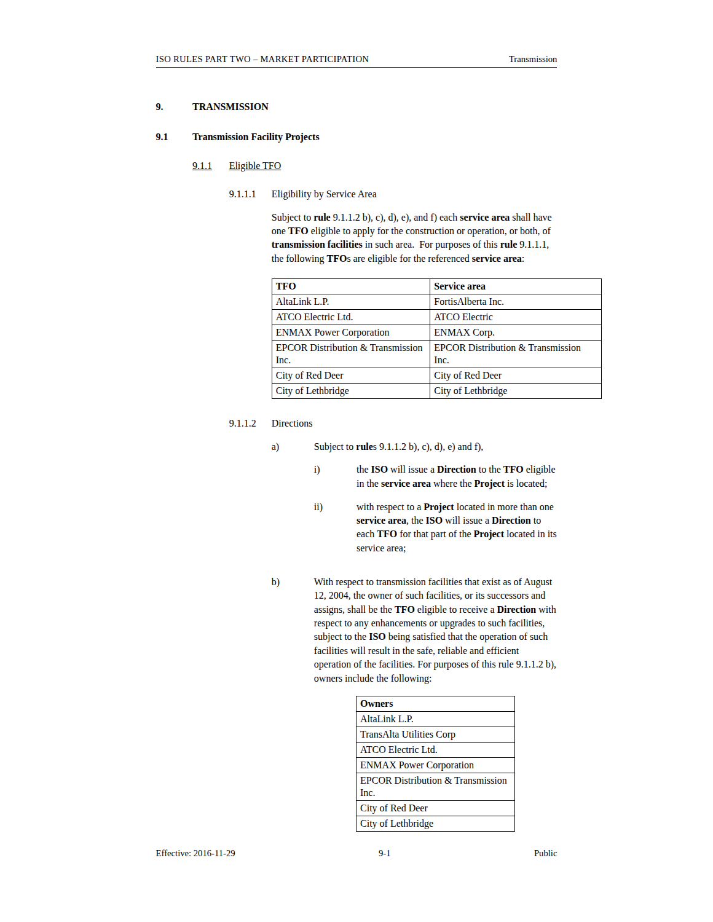ISO RULES PART TWO – MARKET PARTICIPATION
Transmission
9. TRANSMISSION
9.1 Transmission Facility Projects
9.1.1 Eligible TFO
9.1.1.1 Eligibility by Service Area
Subject to rule 9.1.1.2 b), c), d), e), and f) each service area shall have one TFO eligible to apply for the construction or operation, or both, of transmission facilities in such area. For purposes of this rule 9.1.1.1, the following TFOs are eligible for the referenced service area:
| TFO | Service area |
| --- | --- |
| AltaLink L.P. | FortisAlberta Inc. |
| ATCO Electric Ltd. | ATCO Electric |
| ENMAX Power Corporation | ENMAX Corp. |
| EPCOR Distribution & Transmission Inc. | EPCOR Distribution & Transmission Inc. |
| City of Red Deer | City of Red Deer |
| City of Lethbridge | City of Lethbridge |
9.1.1.2 Directions
a)
Subject to rules 9.1.1.2 b), c), d), e) and f),
i)
the ISO will issue a Direction to the TFO eligible in the service area where the Project is located;
ii)
with respect to a Project located in more than one service area, the ISO will issue a Direction to each TFO for that part of the Project located in its service area;
b)
With respect to transmission facilities that exist as of August 12, 2004, the owner of such facilities, or its successors and assigns, shall be the TFO eligible to receive a Direction with respect to any enhancements or upgrades to such facilities, subject to the ISO being satisfied that the operation of such facilities will result in the safe, reliable and efficient operation of the facilities. For purposes of this rule 9.1.1.2 b), owners include the following:
| Owners |
| --- |
| AltaLink L.P. |
| TransAlta Utilities Corp |
| ATCO Electric Ltd. |
| ENMAX Power Corporation |
| EPCOR Distribution & Transmission Inc. |
| City of Red Deer |
| City of Lethbridge |
Effective: 2016-11-29
9-1
Public